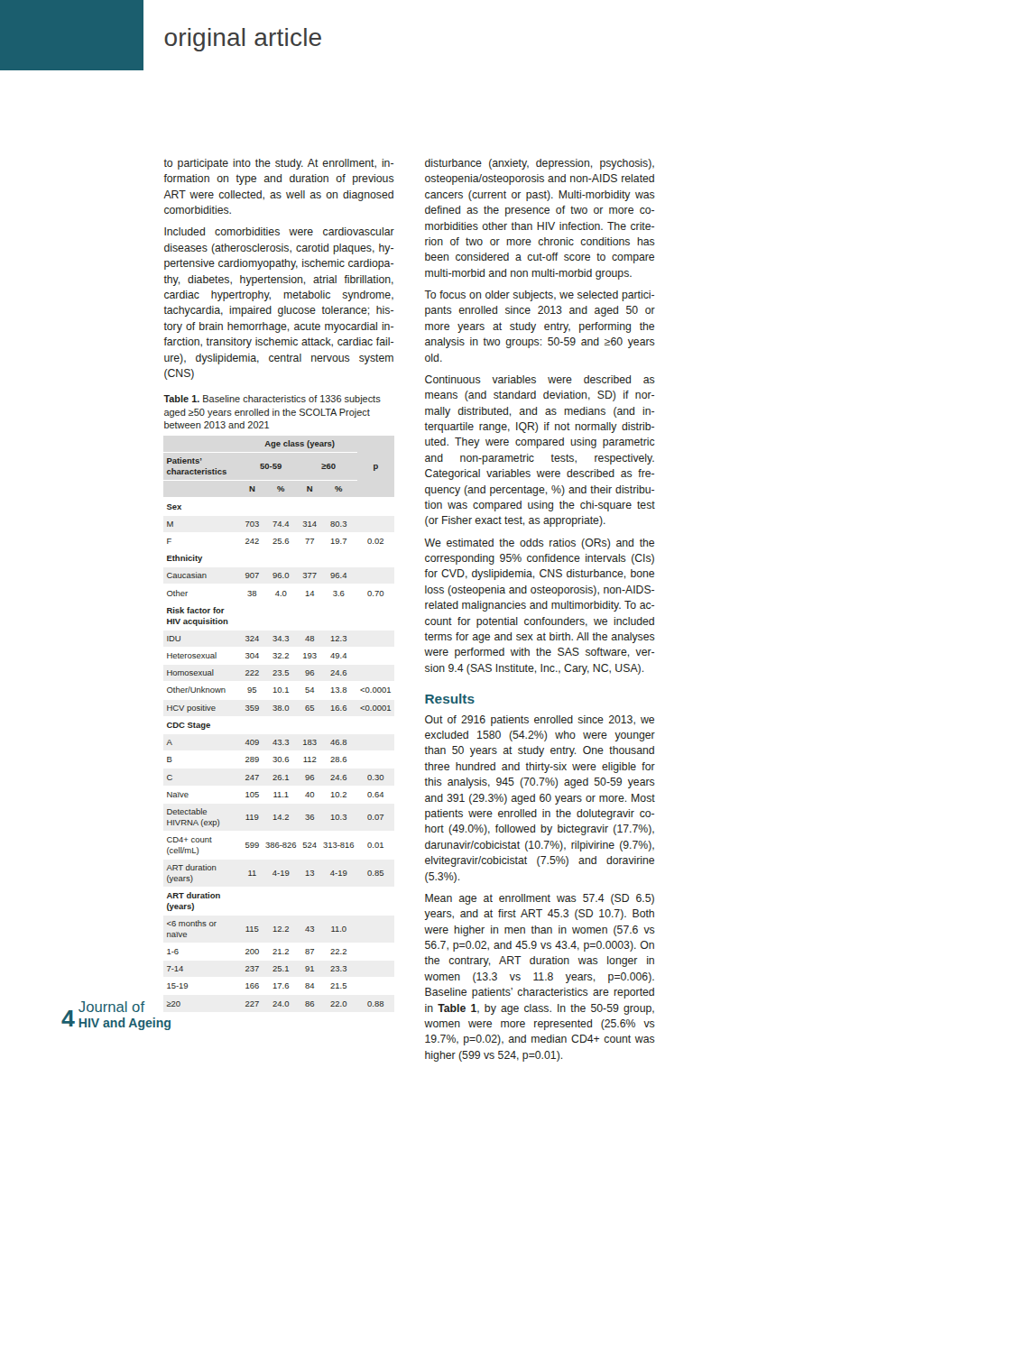original article
to participate into the study. At enrollment, information on type and duration of previous ART were collected, as well as on diagnosed comorbidities.
Included comorbidities were cardiovascular diseases (atherosclerosis, carotid plaques, hypertensive cardiomyopathy, ischemic cardiopathy, diabetes, hypertension, atrial fibrillation, cardiac hypertrophy, metabolic syndrome, tachycardia, impaired glucose tolerance; history of brain hemorrhage, acute myocardial infarction, transitory ischemic attack, cardiac failure), dyslipidemia, central nervous system (CNS)
Table 1. Baseline characteristics of 1336 subjects aged ≥50 years enrolled in the SCOLTA Project between 2013 and 2021
| | Age class (years) | p |
| --- | --- | --- |
| Patients’ characteristics | 50-59 | ≥60 |
| | N | % | N | % |
| Sex | | | | | |
| M | 703 | 74.4 | 314 | 80.3 | |
| F | 242 | 25.6 | 77 | 19.7 | 0.02 |
| Ethnicity | | | | | |
| Caucasian | 907 | 96.0 | 377 | 96.4 | |
| Other | 38 | 4.0 | 14 | 3.6 | 0.70 |
| Risk factor for HIV acquisition | | | | | |
| IDU | 324 | 34.3 | 48 | 12.3 | |
| Heterosexual | 304 | 32.2 | 193 | 49.4 | |
| Homosexual | 222 | 23.5 | 96 | 24.6 | |
| Other/Unknown | 95 | 10.1 | 54 | 13.8 | <0.0001 |
| HCV positive | 359 | 38.0 | 65 | 16.6 | <0.0001 |
| CDC Stage | | | | | |
| A | 409 | 43.3 | 183 | 46.8 | |
| B | 289 | 30.6 | 112 | 28.6 | |
| C | 247 | 26.1 | 96 | 24.6 | 0.30 |
| Naïve | 105 | 11.1 | 40 | 10.2 | 0.64 |
| Detectable HIVRNA (exp) | 119 | 14.2 | 36 | 10.3 | 0.07 |
| CD4+ count (cell/mL) | 599 | 386-826 | 524 | 313-816 | 0.01 |
| ART duration (years) | 11 | 4-19 | 13 | 4-19 | 0.85 |
| ART duration (years) | | | | | |
| <6 months or naïve | 115 | 12.2 | 43 | 11.0 | |
| 1-6 | 200 | 21.2 | 87 | 22.2 | |
| 7-14 | 237 | 25.1 | 91 | 23.3 | |
| 15-19 | 166 | 17.6 | 84 | 21.5 | |
| ≥20 | 227 | 24.0 | 86 | 22.0 | 0.88 |
disturbance (anxiety, depression, psychosis), osteopenia/osteoporosis and non-AIDS related cancers (current or past). Multi-morbidity was defined as the presence of two or more co-morbidities other than HIV infection. The criterion of two or more chronic conditions has been considered a cut-off score to compare multi-morbid and non multi-morbid groups.
To focus on older subjects, we selected participants enrolled since 2013 and aged 50 or more years at study entry, performing the analysis in two groups: 50-59 and ≥60 years old.
Continuous variables were described as means (and standard deviation, SD) if normally distributed, and as medians (and interquartile range, IQR) if not normally distributed. They were compared using parametric and non-parametric tests, respectively. Categorical variables were described as frequency (and percentage, %) and their distribution was compared using the chi-square test (or Fisher exact test, as appropriate).
We estimated the odds ratios (ORs) and the corresponding 95% confidence intervals (CIs) for CVD, dyslipidemia, CNS disturbance, bone loss (osteopenia and osteoporosis), non-AIDS-related malignancies and multimorbidity. To account for potential confounders, we included terms for age and sex at birth. All the analyses were performed with the SAS software, version 9.4 (SAS Institute, Inc., Cary, NC, USA).
Results
Out of 2916 patients enrolled since 2013, we excluded 1580 (54.2%) who were younger than 50 years at study entry. One thousand three hundred and thirty-six were eligible for this analysis, 945 (70.7%) aged 50-59 years and 391 (29.3%) aged 60 years or more. Most patients were enrolled in the dolutegravir cohort (49.0%), followed by bictegravir (17.7%), darunavir/cobicistat (10.7%), rilpivirine (9.7%), elvitegravir/cobicistat (7.5%) and doravirine (5.3%).
Mean age at enrollment was 57.4 (SD 6.5) years, and at first ART 45.3 (SD 10.7). Both were higher in men than in women (57.6 vs 56.7, p=0.02, and 45.9 vs 43.4, p=0.0003). On the contrary, ART duration was longer in women (13.3 vs 11.8 years, p=0.006). Baseline patients’ characteristics are reported in Table 1, by age class. In the 50-59 group, women were more represented (25.6% vs 19.7%, p=0.02), and median CD4+ count was higher (599 vs 524, p=0.01).
4
Journal of
HIV and Ageing